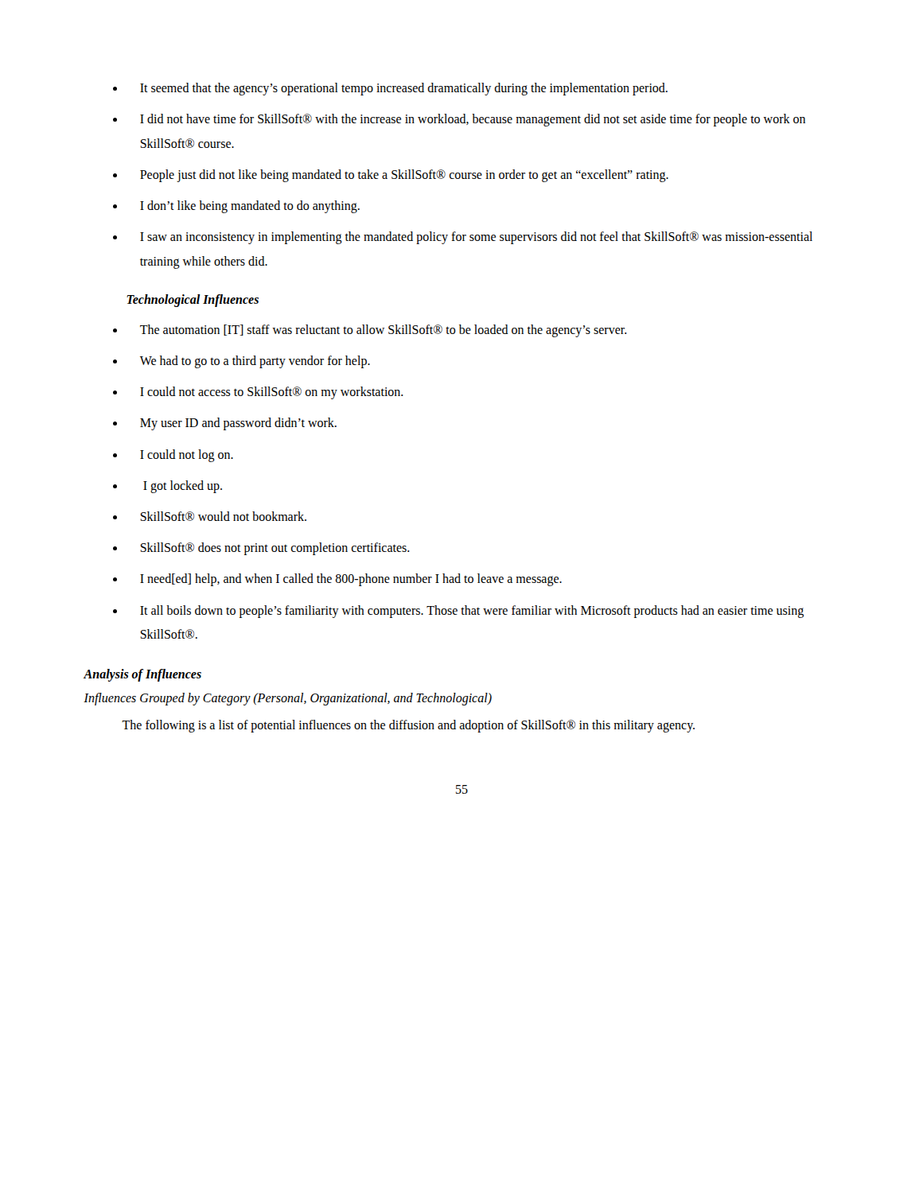It seemed that the agency’s operational tempo increased dramatically during the implementation period.
I did not have time for SkillSoft® with the increase in workload, because management did not set aside time for people to work on SkillSoft® course.
People just did not like being mandated to take a SkillSoft® course in order to get an “excellent” rating.
I don’t like being mandated to do anything.
I saw an inconsistency in implementing the mandated policy for some supervisors did not feel that SkillSoft® was mission-essential training while others did.
Technological Influences
The automation [IT] staff was reluctant to allow SkillSoft® to be loaded on the agency’s server.
We had to go to a third party vendor for help.
I could not access to SkillSoft® on my workstation.
My user ID and password didn’t work.
I could not log on.
I got locked up.
SkillSoft® would not bookmark.
SkillSoft® does not print out completion certificates.
I need[ed] help, and when I called the 800-phone number I had to leave a message.
It all boils down to people’s familiarity with computers. Those that were familiar with Microsoft products had an easier time using SkillSoft®.
Analysis of Influences
Influences Grouped by Category (Personal, Organizational, and Technological)
The following is a list of potential influences on the diffusion and adoption of SkillSoft® in this military agency.
55